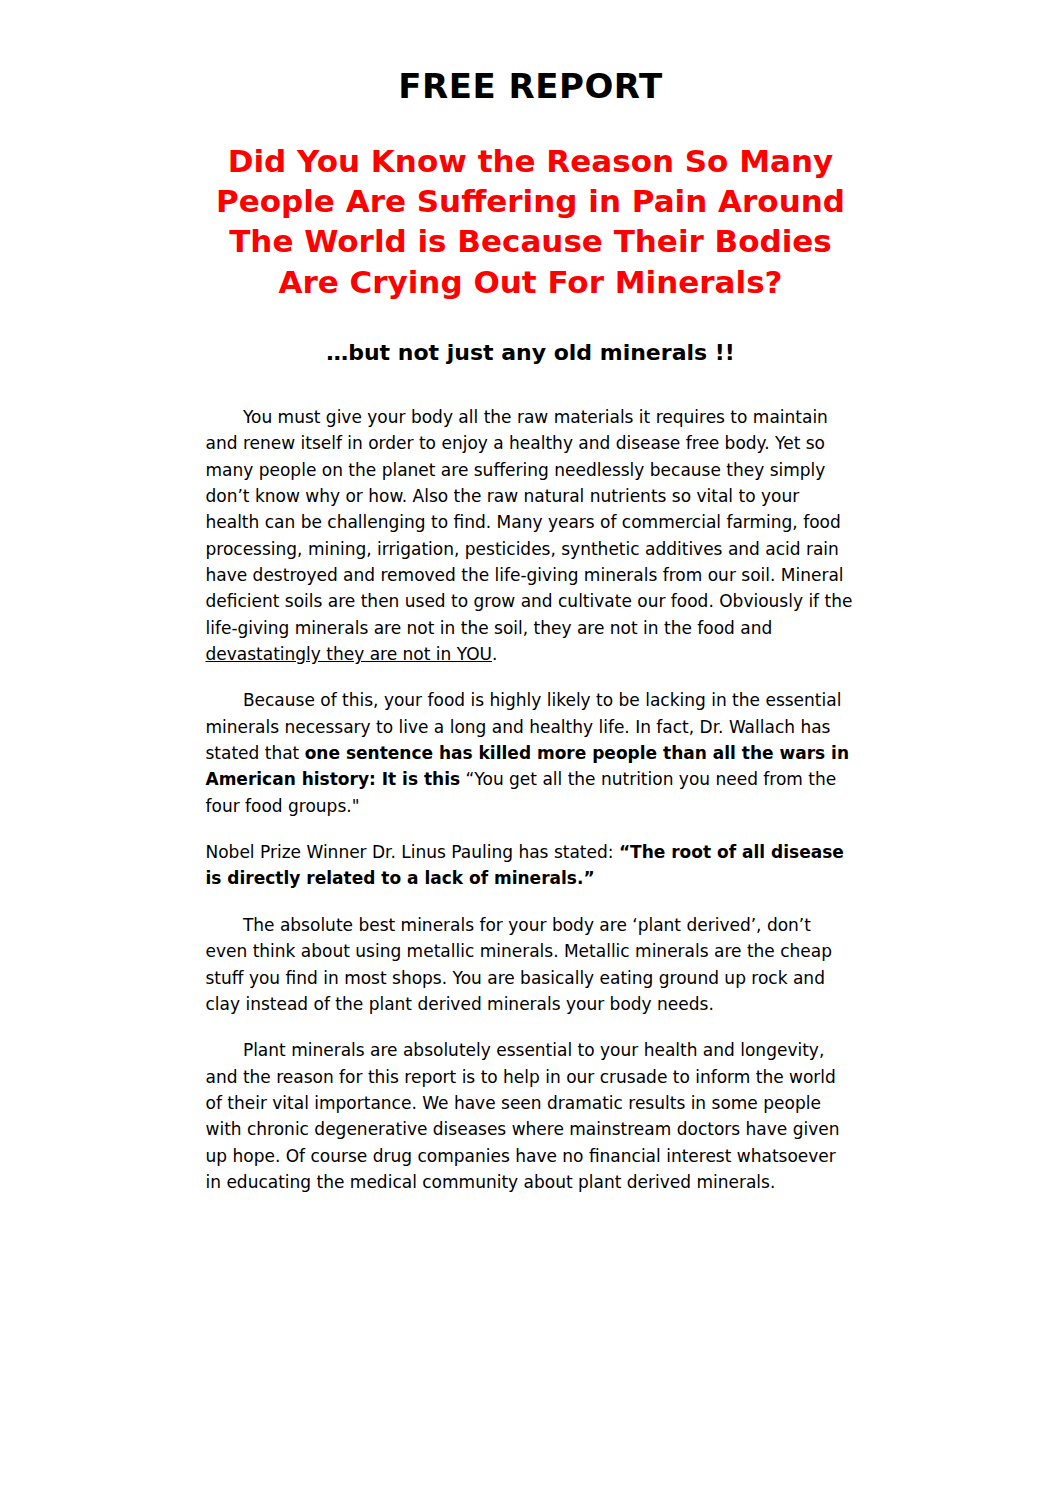FREE REPORT
Did You Know the Reason So Many People Are Suffering in Pain Around The World is Because Their Bodies Are Crying Out For Minerals?
…but not just any old minerals !!
You must give your body all the raw materials it requires to maintain and renew itself in order to enjoy a healthy and disease free body. Yet so many people on the planet are suffering needlessly because they simply don’t know why or how. Also the raw natural nutrients so vital to your health can be challenging to find. Many years of commercial farming, food processing, mining, irrigation, pesticides, synthetic additives and acid rain have destroyed and removed the life-giving minerals from our soil. Mineral deficient soils are then used to grow and cultivate our food. Obviously if the life-giving minerals are not in the soil, they are not in the food and devastatingly they are not in YOU.
Because of this, your food is highly likely to be lacking in the essential minerals necessary to live a long and healthy life. In fact, Dr. Wallach has stated that one sentence has killed more people than all the wars in American history: It is this “You get all the nutrition you need from the four food groups."
Nobel Prize Winner Dr. Linus Pauling has stated: “The root of all disease is directly related to a lack of minerals.”
The absolute best minerals for your body are ‘plant derived’, don’t even think about using metallic minerals. Metallic minerals are the cheap stuff you find in most shops. You are basically eating ground up rock and clay instead of the plant derived minerals your body needs.
Plant minerals are absolutely essential to your health and longevity, and the reason for this report is to help in our crusade to inform the world of their vital importance. We have seen dramatic results in some people with chronic degenerative diseases where mainstream doctors have given up hope. Of course drug companies have no financial interest whatsoever in educating the medical community about plant derived minerals.